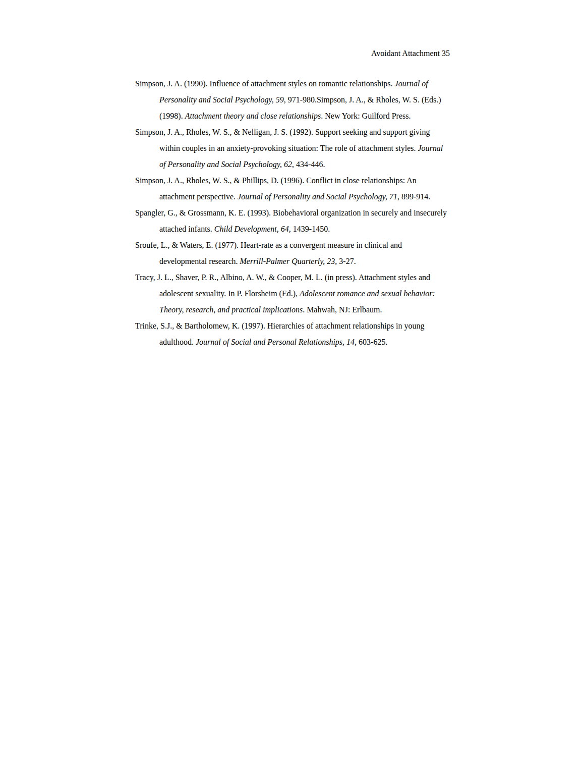Avoidant Attachment 35
Simpson, J. A. (1990). Influence of attachment styles on romantic relationships. Journal of Personality and Social Psychology, 59, 971-980.Simpson, J. A., & Rholes, W. S. (Eds.) (1998). Attachment theory and close relationships. New York: Guilford Press.
Simpson, J. A., Rholes, W. S., & Nelligan, J. S. (1992). Support seeking and support giving within couples in an anxiety-provoking situation: The role of attachment styles. Journal of Personality and Social Psychology, 62, 434-446.
Simpson, J. A., Rholes, W. S., & Phillips, D. (1996). Conflict in close relationships: An attachment perspective. Journal of Personality and Social Psychology, 71, 899-914.
Spangler, G., & Grossmann, K. E. (1993). Biobehavioral organization in securely and insecurely attached infants. Child Development, 64, 1439-1450.
Sroufe, L., & Waters, E. (1977). Heart-rate as a convergent measure in clinical and developmental research. Merrill-Palmer Quarterly, 23, 3-27.
Tracy, J. L., Shaver, P. R., Albino, A. W., & Cooper, M. L. (in press). Attachment styles and adolescent sexuality. In P. Florsheim (Ed.), Adolescent romance and sexual behavior: Theory, research, and practical implications. Mahwah, NJ: Erlbaum.
Trinke, S.J., & Bartholomew, K. (1997). Hierarchies of attachment relationships in young adulthood. Journal of Social and Personal Relationships, 14, 603-625.